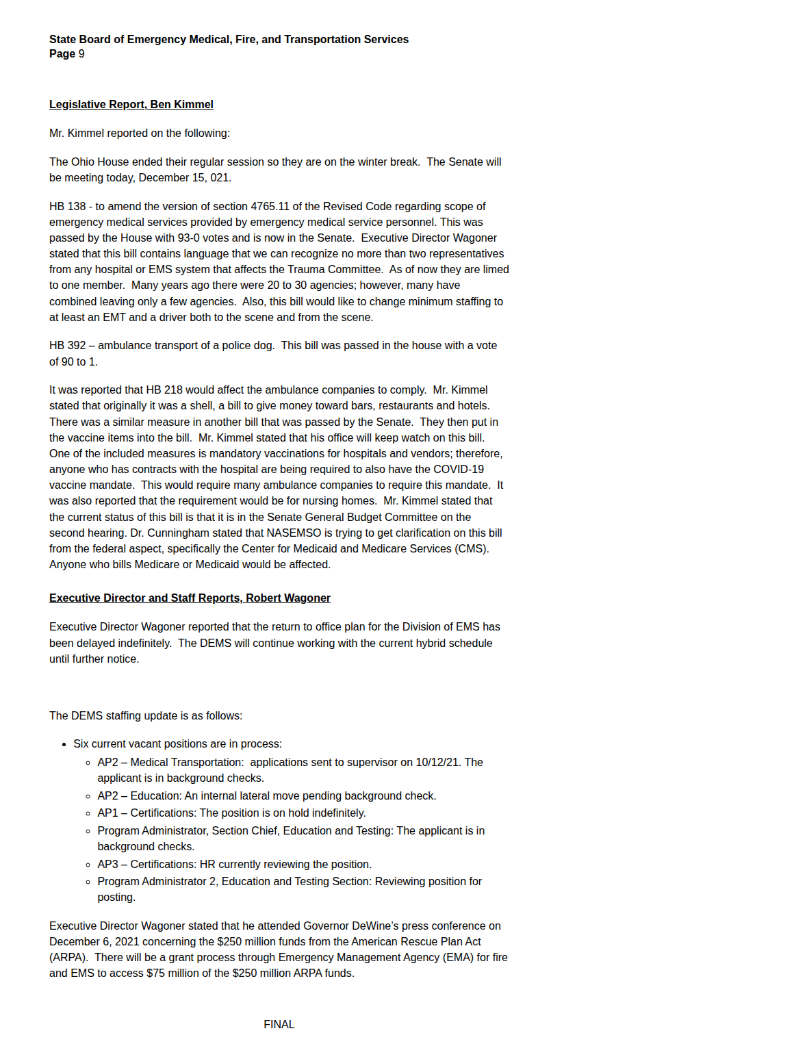State Board of Emergency Medical, Fire, and Transportation Services Page 9
Legislative Report, Ben Kimmel
Mr. Kimmel reported on the following:
The Ohio House ended their regular session so they are on the winter break. The Senate will be meeting today, December 15, 021.
HB 138 - to amend the version of section 4765.11 of the Revised Code regarding scope of emergency medical services provided by emergency medical service personnel. This was passed by the House with 93-0 votes and is now in the Senate. Executive Director Wagoner stated that this bill contains language that we can recognize no more than two representatives from any hospital or EMS system that affects the Trauma Committee. As of now they are limed to one member. Many years ago there were 20 to 30 agencies; however, many have combined leaving only a few agencies. Also, this bill would like to change minimum staffing to at least an EMT and a driver both to the scene and from the scene.
HB 392 – ambulance transport of a police dog. This bill was passed in the house with a vote of 90 to 1.
It was reported that HB 218 would affect the ambulance companies to comply. Mr. Kimmel stated that originally it was a shell, a bill to give money toward bars, restaurants and hotels. There was a similar measure in another bill that was passed by the Senate. They then put in the vaccine items into the bill. Mr. Kimmel stated that his office will keep watch on this bill. One of the included measures is mandatory vaccinations for hospitals and vendors; therefore, anyone who has contracts with the hospital are being required to also have the COVID-19 vaccine mandate. This would require many ambulance companies to require this mandate. It was also reported that the requirement would be for nursing homes. Mr. Kimmel stated that the current status of this bill is that it is in the Senate General Budget Committee on the second hearing. Dr. Cunningham stated that NASEMSO is trying to get clarification on this bill from the federal aspect, specifically the Center for Medicaid and Medicare Services (CMS). Anyone who bills Medicare or Medicaid would be affected.
Executive Director and Staff Reports, Robert Wagoner
Executive Director Wagoner reported that the return to office plan for the Division of EMS has been delayed indefinitely. The DEMS will continue working with the current hybrid schedule until further notice.
The DEMS staffing update is as follows:
Six current vacant positions are in process:
AP2 – Medical Transportation: applications sent to supervisor on 10/12/21. The applicant is in background checks.
AP2 – Education: An internal lateral move pending background check.
AP1 – Certifications: The position is on hold indefinitely.
Program Administrator, Section Chief, Education and Testing: The applicant is in background checks.
AP3 – Certifications: HR currently reviewing the position.
Program Administrator 2, Education and Testing Section: Reviewing position for posting.
Executive Director Wagoner stated that he attended Governor DeWine’s press conference on December 6, 2021 concerning the $250 million funds from the American Rescue Plan Act (ARPA). There will be a grant process through Emergency Management Agency (EMA) for fire and EMS to access $75 million of the $250 million ARPA funds.
FINAL